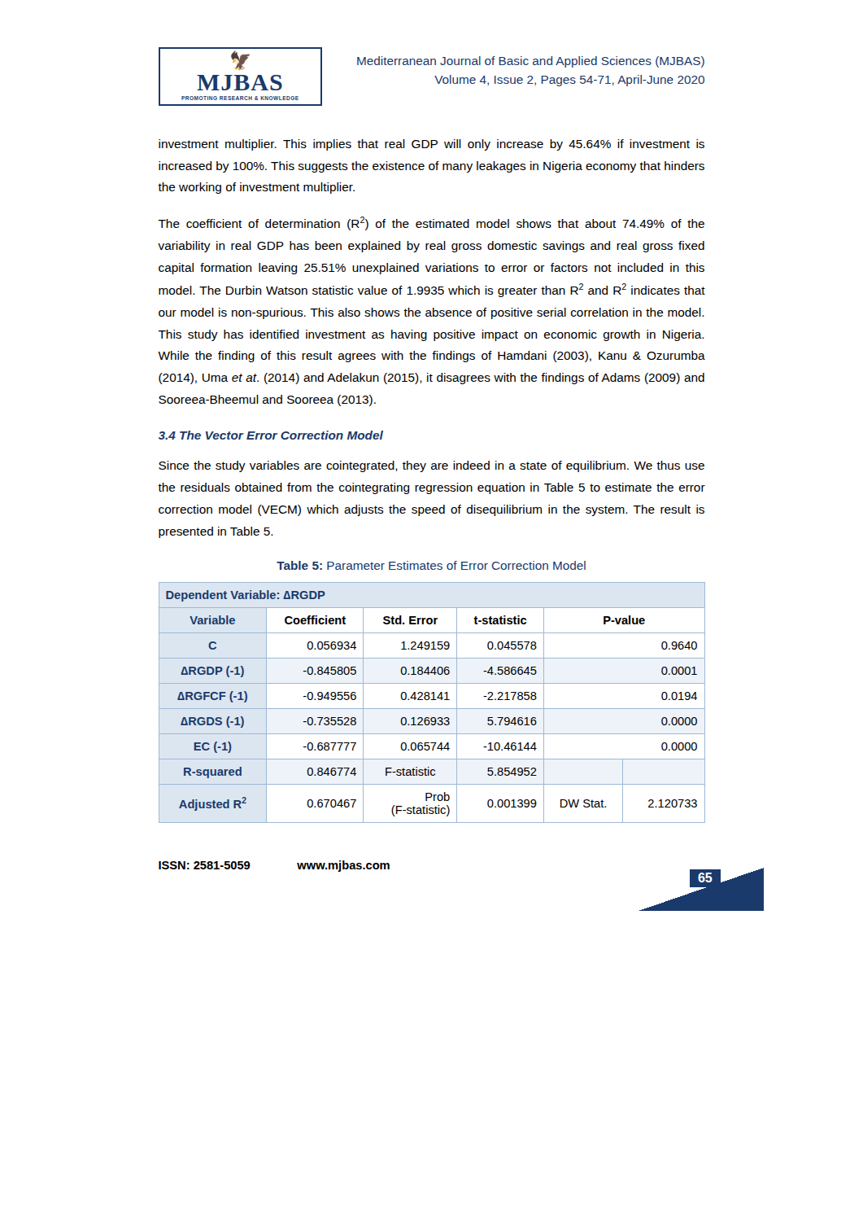🦅
MJBAS
PROMOTING RESEARCH & KNOWLEDGE
Mediterranean Journal of Basic and Applied Sciences (MJBAS)
Volume 4, Issue 2, Pages 54-71, April-June 2020
investment multiplier. This implies that real GDP will only increase by 45.64% if investment is increased by 100%. This suggests the existence of many leakages in Nigeria economy that hinders the working of investment multiplier.
The coefficient of determination (R2) of the estimated model shows that about 74.49% of the variability in real GDP has been explained by real gross domestic savings and real gross fixed capital formation leaving 25.51% unexplained variations to error or factors not included in this model. The Durbin Watson statistic value of 1.9935 which is greater than R2 and R2 indicates that our model is non-spurious. This also shows the absence of positive serial correlation in the model. This study has identified investment as having positive impact on economic growth in Nigeria. While the finding of this result agrees with the findings of Hamdani (2003), Kanu & Ozurumba (2014), Uma et at. (2014) and Adelakun (2015), it disagrees with the findings of Adams (2009) and Sooreea-Bheemul and Sooreea (2013).
3.4 The Vector Error Correction Model
Since the study variables are cointegrated, they are indeed in a state of equilibrium. We thus use the residuals obtained from the cointegrating regression equation in Table 5 to estimate the error correction model (VECM) which adjusts the speed of disequilibrium in the system. The result is presented in Table 5.
Table 5: Parameter Estimates of Error Correction Model
| Dependent Variable: ∆RGDP |
| Variable | Coefficient | Std. Error | t-statistic | P-value |
| C | 0.056934 | 1.249159 | 0.045578 | 0.9640 |
| ∆RGDP (-1) | -0.845805 | 0.184406 | -4.586645 | 0.0001 |
| ∆RGFCF (-1) | -0.949556 | 0.428141 | -2.217858 | 0.0194 |
| ∆RGDS (-1) | -0.735528 | 0.126933 | 5.794616 | 0.0000 |
| EC (-1) | -0.687777 | 0.065744 | -10.46144 | 0.0000 |
| R-squared | 0.846774 | F-statistic | 5.854952 | | |
| Adjusted R 2 | 0.670467 | Prob (F-statistic) | 0.001399 | DW Stat. | 2.120733 |
ISSN: 2581-5059 www.mjbas.com
65